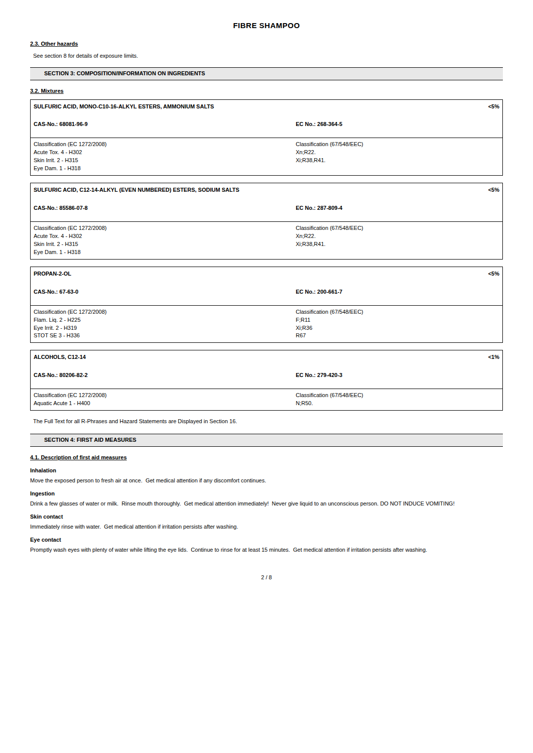FIBRE SHAMPOO
2.3. Other hazards
See section 8 for details of exposure limits.
SECTION 3: COMPOSITION/INFORMATION ON INGREDIENTS
3.2. Mixtures
| SULFURIC ACID, MONO-C10-16-ALKYL ESTERS, AMMONIUM SALTS | <5% |
| CAS-No.: 68081-96-9 | EC No.: 268-364-5 |
| Classification (EC 1272/2008) Acute Tox. 4 - H302 Skin Irrit. 2 - H315 Eye Dam. 1 - H318 | Classification (67/548/EEC) Xn;R22. Xi;R38,R41. |
| SULFURIC ACID, C12-14-ALKYL (EVEN NUMBERED) ESTERS, SODIUM SALTS | <5% |
| CAS-No.: 85586-07-8 | EC No.: 287-809-4 |
| Classification (EC 1272/2008) Acute Tox. 4 - H302 Skin Irrit. 2 - H315 Eye Dam. 1 - H318 | Classification (67/548/EEC) Xn;R22. Xi;R38,R41. |
| PROPAN-2-OL | <5% |
| CAS-No.: 67-63-0 | EC No.: 200-661-7 |
| Classification (EC 1272/2008) Flam. Liq. 2 - H225 Eye Irrit. 2 - H319 STOT SE 3 - H336 | Classification (67/548/EEC) F;R11 Xi;R36 R67 |
| ALCOHOLS, C12-14 | <1% |
| CAS-No.: 80206-82-2 | EC No.: 279-420-3 |
| Classification (EC 1272/2008) Aquatic Acute 1 - H400 | Classification (67/548/EEC) N;R50. |
The Full Text for all R-Phrases and Hazard Statements are Displayed in Section 16.
SECTION 4: FIRST AID MEASURES
4.1. Description of first aid measures
Inhalation
Move the exposed person to fresh air at once. Get medical attention if any discomfort continues.
Ingestion
Drink a few glasses of water or milk. Rinse mouth thoroughly. Get medical attention immediately! Never give liquid to an unconscious person. DO NOT INDUCE VOMITING!
Skin contact
Immediately rinse with water. Get medical attention if irritation persists after washing.
Eye contact
Promptly wash eyes with plenty of water while lifting the eye lids. Continue to rinse for at least 15 minutes. Get medical attention if irritation persists after washing.
2 / 8